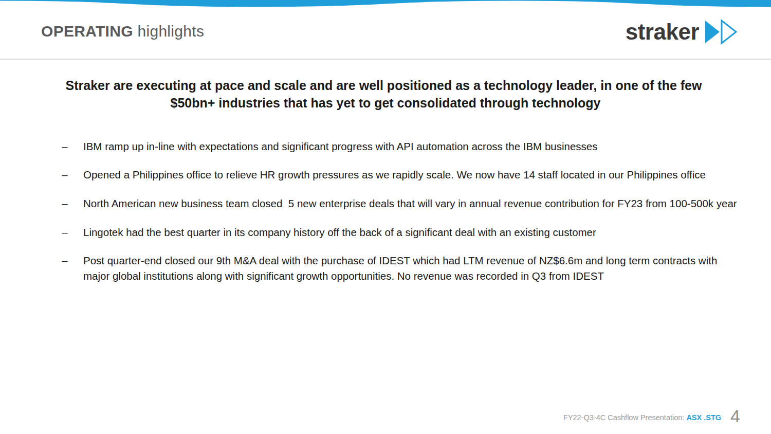OPERATING highlights
straker
Straker are executing at pace and scale and are well positioned as a technology leader, in one of the few $50bn+ industries that has yet to get consolidated through technology
IBM ramp up in-line with expectations and significant progress with API automation across the IBM businesses
Opened a Philippines office to relieve HR growth pressures as we rapidly scale. We now have 14 staff located in our Philippines office
North American new business team closed 5 new enterprise deals that will vary in annual revenue contribution for FY23 from 100-500k year
Lingotek had the best quarter in its company history off the back of a significant deal with an existing customer
Post quarter-end closed our 9th M&A deal with the purchase of IDEST which had LTM revenue of NZ$6.6m and long term contracts with major global institutions along with significant growth opportunities. No revenue was recorded in Q3 from IDEST
FY22-Q3-4C Cashflow Presentation: ASX .STG
4